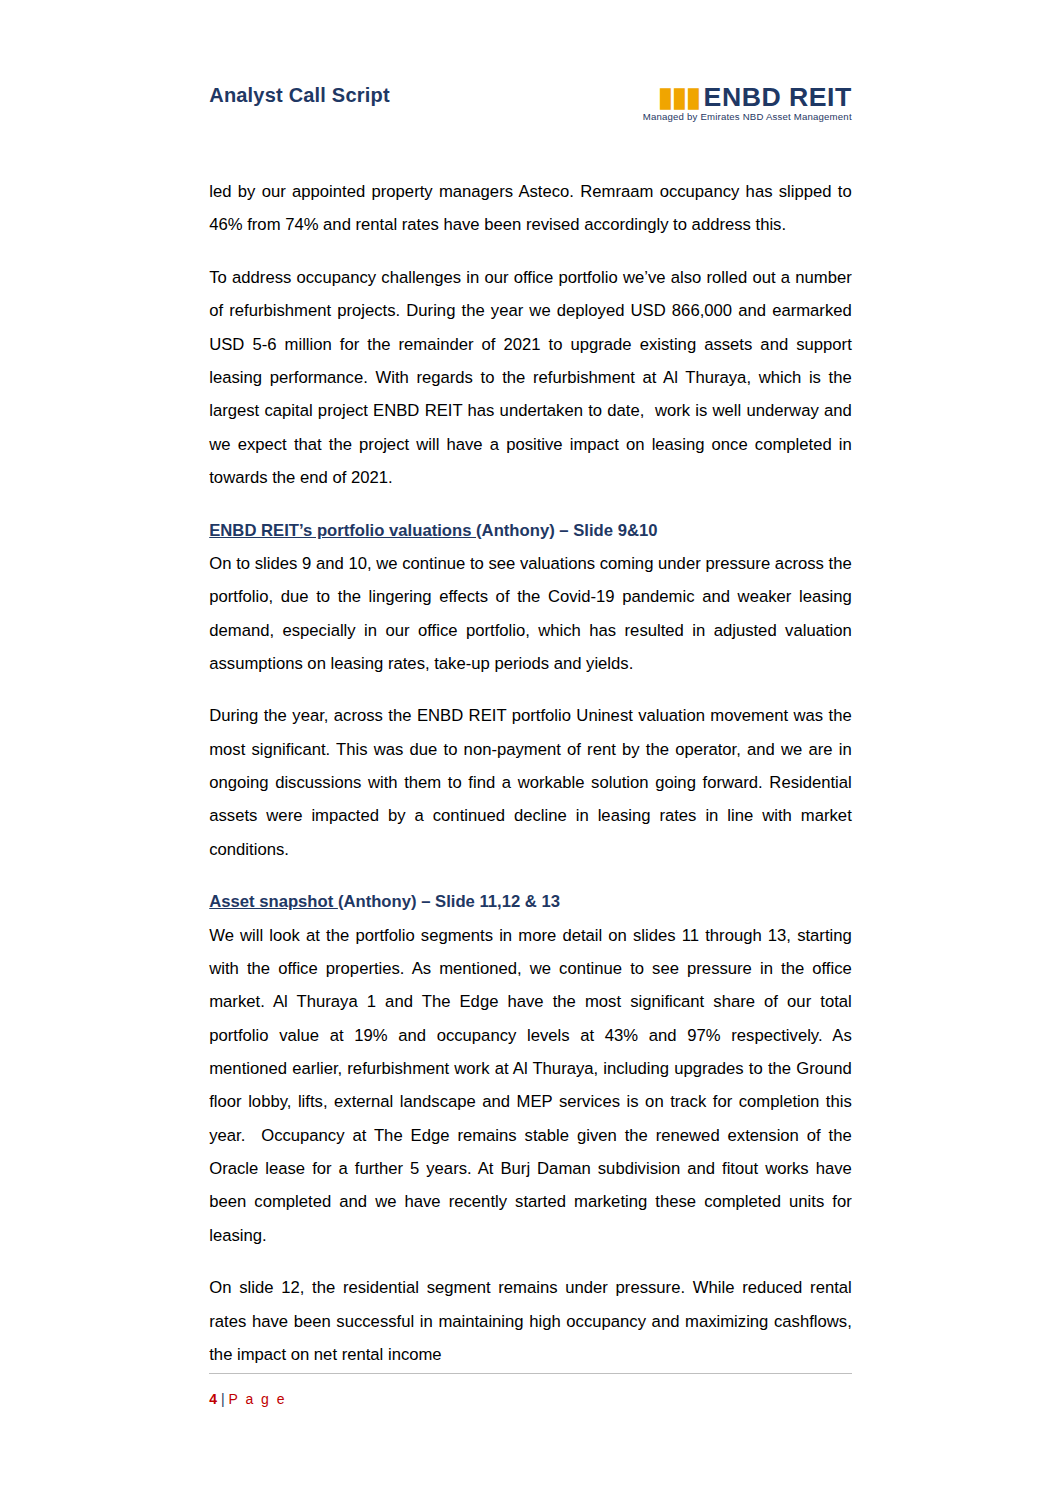Analyst Call Script
▮▮▮ENBD REIT
Managed by Emirates NBD Asset Management
led by our appointed property managers Asteco. Remraam occupancy has slipped to 46% from 74% and rental rates have been revised accordingly to address this.
To address occupancy challenges in our office portfolio we’ve also rolled out a number of refurbishment projects. During the year we deployed USD 866,000 and earmarked USD 5-6 million for the remainder of 2021 to upgrade existing assets and support leasing performance. With regards to the refurbishment at Al Thuraya, which is the largest capital project ENBD REIT has undertaken to date, work is well underway and we expect that the project will have a positive impact on leasing once completed in towards the end of 2021.
ENBD REIT’s portfolio valuations (Anthony) – Slide 9&10
On to slides 9 and 10, we continue to see valuations coming under pressure across the portfolio, due to the lingering effects of the Covid-19 pandemic and weaker leasing demand, especially in our office portfolio, which has resulted in adjusted valuation assumptions on leasing rates, take-up periods and yields.
During the year, across the ENBD REIT portfolio Uninest valuation movement was the most significant. This was due to non-payment of rent by the operator, and we are in ongoing discussions with them to find a workable solution going forward. Residential assets were impacted by a continued decline in leasing rates in line with market conditions.
Asset snapshot (Anthony) – Slide 11,12 & 13
We will look at the portfolio segments in more detail on slides 11 through 13, starting with the office properties. As mentioned, we continue to see pressure in the office market. Al Thuraya 1 and The Edge have the most significant share of our total portfolio value at 19% and occupancy levels at 43% and 97% respectively. As mentioned earlier, refurbishment work at Al Thuraya, including upgrades to the Ground floor lobby, lifts, external landscape and MEP services is on track for completion this year. Occupancy at The Edge remains stable given the renewed extension of the Oracle lease for a further 5 years. At Burj Daman subdivision and fitout works have been completed and we have recently started marketing these completed units for leasing.
On slide 12, the residential segment remains under pressure. While reduced rental rates have been successful in maintaining high occupancy and maximizing cashflows, the impact on net rental income
4 | P a g e